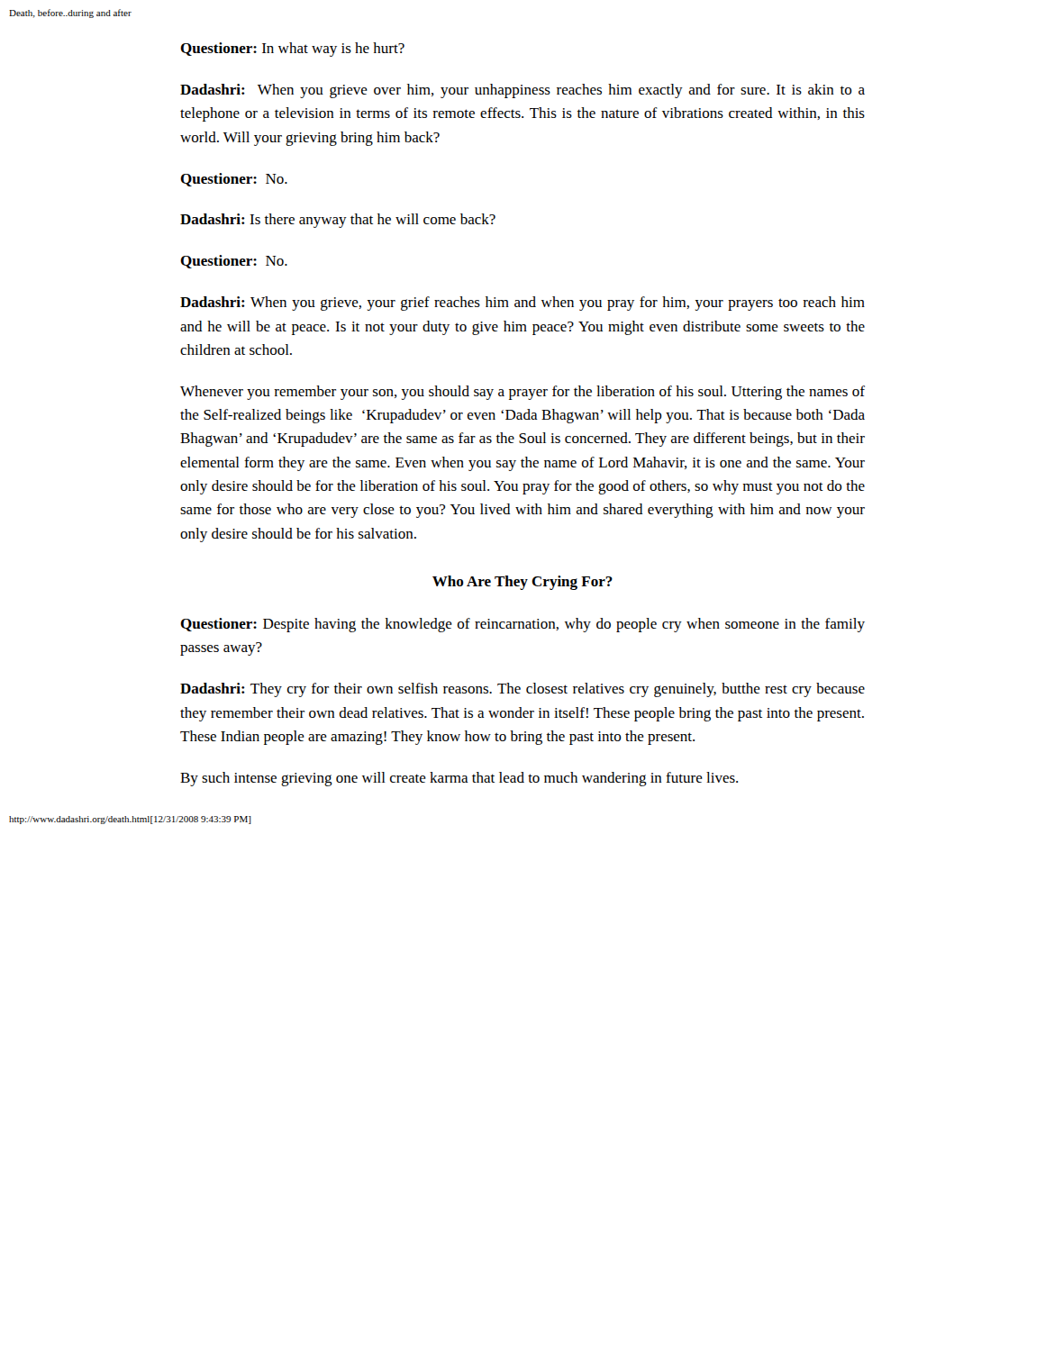Death, before..during and after
Questioner: In what way is he hurt?
Dadashri: When you grieve over him, your unhappiness reaches him exactly and for sure. It is akin to a telephone or a television in terms of its remote effects. This is the nature of vibrations created within, in this world. Will your grieving bring him back?
Questioner: No.
Dadashri: Is there anyway that he will come back?
Questioner: No.
Dadashri: When you grieve, your grief reaches him and when you pray for him, your prayers too reach him and he will be at peace. Is it not your duty to give him peace? You might even distribute some sweets to the children at school.
Whenever you remember your son, you should say a prayer for the liberation of his soul. Uttering the names of the Self-realized beings like ‘Krupadudev’ or even ‘Dada Bhagwan’ will help you. That is because both ‘Dada Bhagwan’ and ‘Krupadudev’ are the same as far as the Soul is concerned. They are different beings, but in their elemental form they are the same. Even when you say the name of Lord Mahavir, it is one and the same. Your only desire should be for the liberation of his soul. You pray for the good of others, so why must you not do the same for those who are very close to you? You lived with him and shared everything with him and now your only desire should be for his salvation.
Who Are They Crying For?
Questioner: Despite having the knowledge of reincarnation, why do people cry when someone in the family passes away?
Dadashri: They cry for their own selfish reasons. The closest relatives cry genuinely, butthe rest cry because they remember their own dead relatives. That is a wonder in itself! These people bring the past into the present. These Indian people are amazing! They know how to bring the past into the present.
By such intense grieving one will create karma that lead to much wandering in future lives.
http://www.dadashri.org/death.html[12/31/2008 9:43:39 PM]